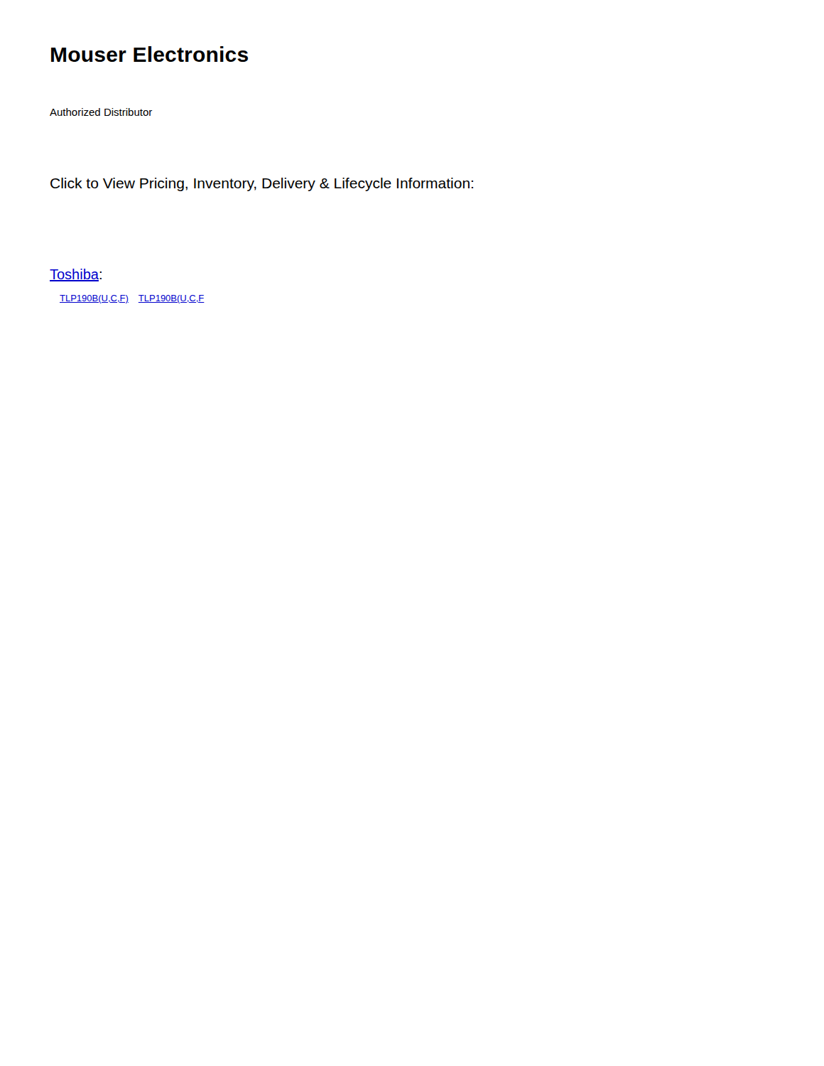Mouser Electronics
Authorized Distributor
Click to View Pricing, Inventory, Delivery & Lifecycle Information:
Toshiba:
TLP190B(U,C,F) TLP190B(U,C,F